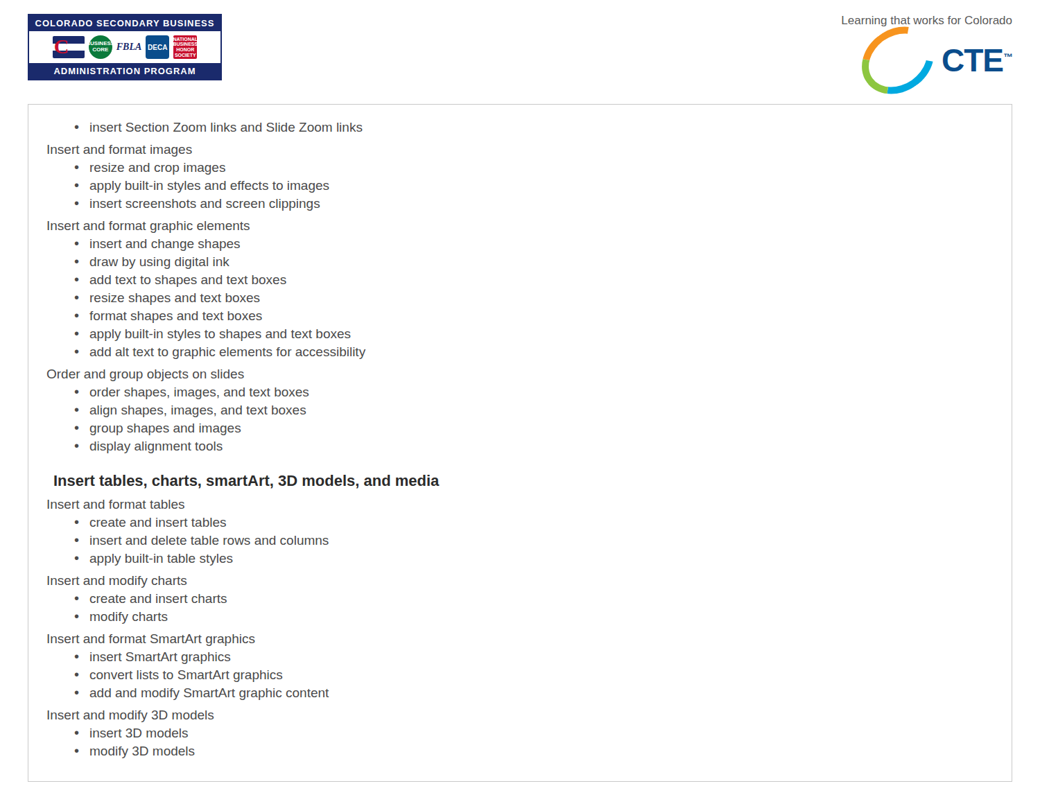COLORADO SECONDARY BUSINESS
BUSINESS CORE
FBLA
DECA
NATIONAL BUSINESS HONOR SOCIETY
ADMINISTRATION PROGRAM
Learning that works for Colorado
CTE™
insert Section Zoom links and Slide Zoom links
Insert and format images
resize and crop images
apply built-in styles and effects to images
insert screenshots and screen clippings
Insert and format graphic elements
insert and change shapes
draw by using digital ink
add text to shapes and text boxes
resize shapes and text boxes
format shapes and text boxes
apply built-in styles to shapes and text boxes
add alt text to graphic elements for accessibility
Order and group objects on slides
order shapes, images, and text boxes
align shapes, images, and text boxes
group shapes and images
display alignment tools
Insert tables, charts, smartArt, 3D models, and media
Insert and format tables
create and insert tables
insert and delete table rows and columns
apply built-in table styles
Insert and modify charts
create and insert charts
modify charts
Insert and format SmartArt graphics
insert SmartArt graphics
convert lists to SmartArt graphics
add and modify SmartArt graphic content
Insert and modify 3D models
insert 3D models
modify 3D models